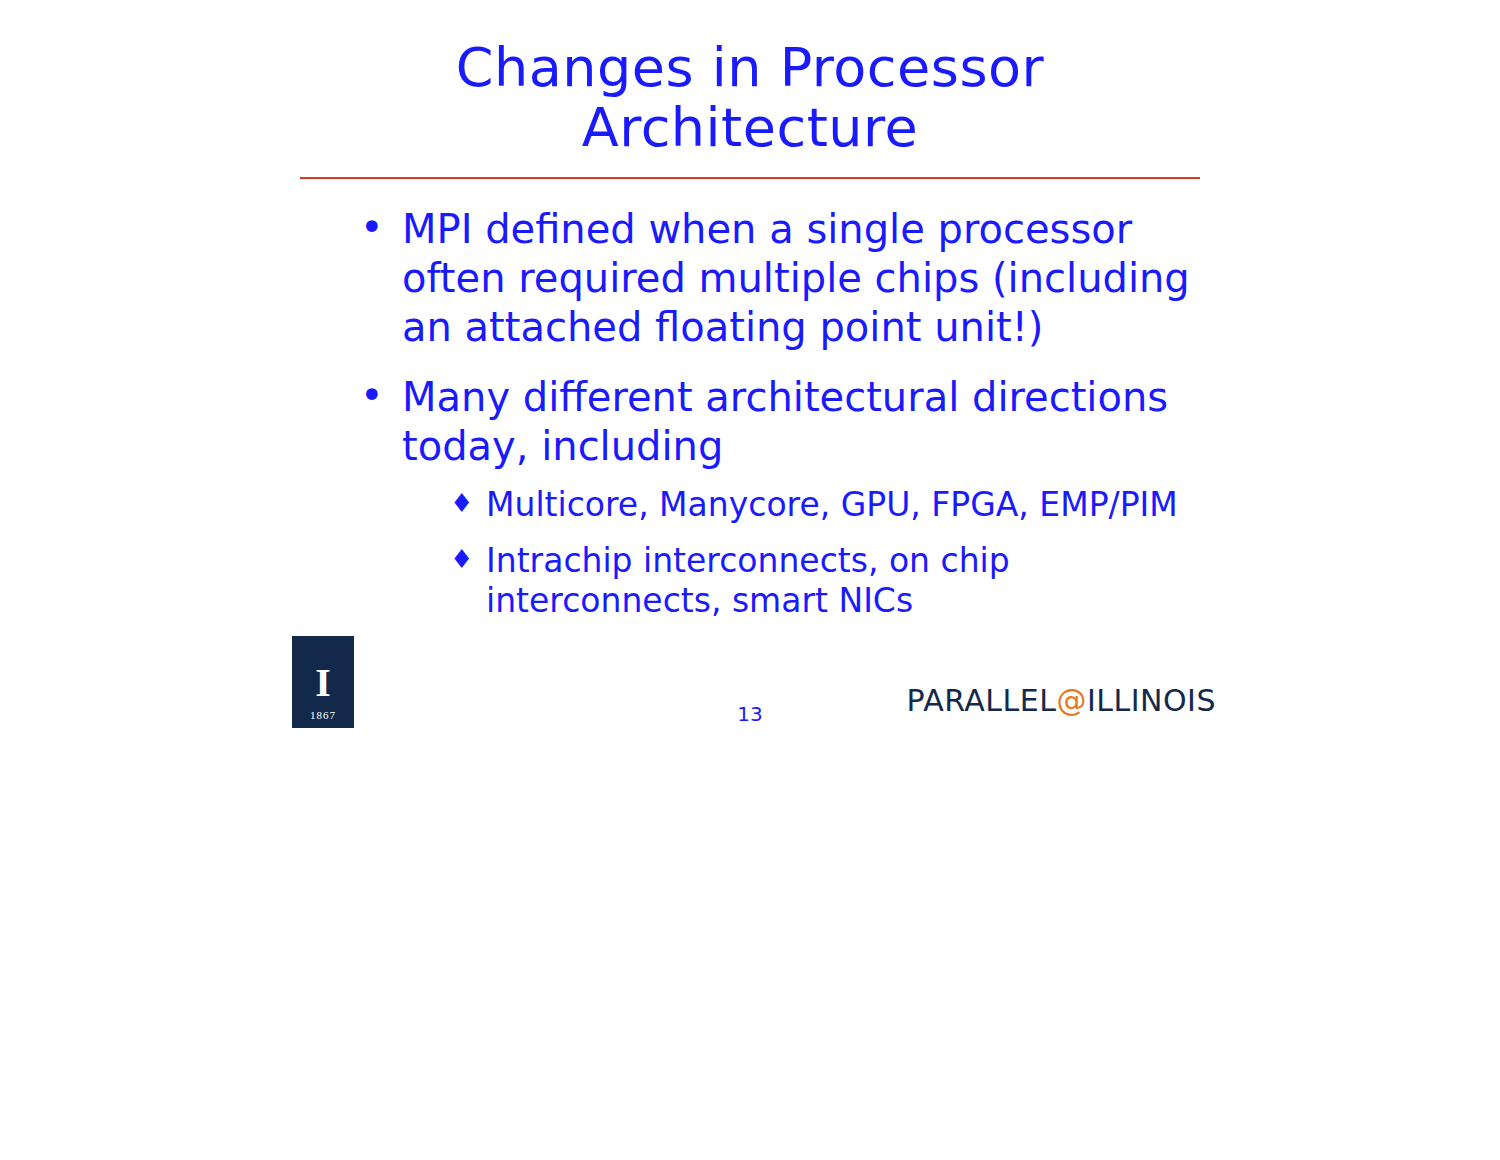Changes in Processor
Architecture
MPI defined when a single processor often required multiple chips (including an attached floating point unit!)
Many different architectural directions today, including
Multicore, Manycore, GPU, FPGA, EMP/PIM
Intrachip interconnects, on chip interconnects, smart NICs
I
1867
13
PARALLEL@ILLINOIS